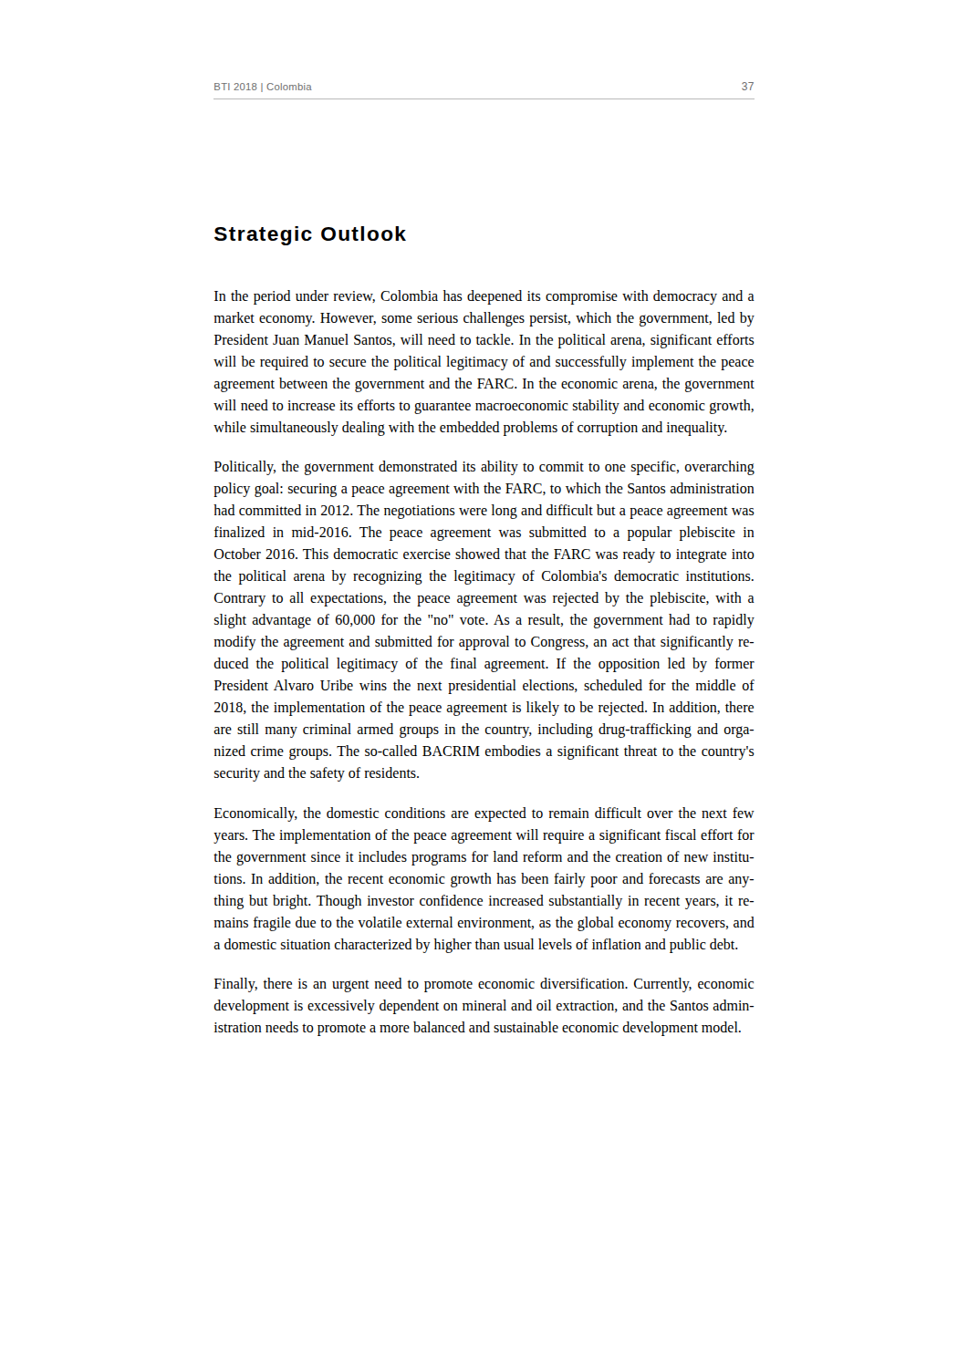BTI 2018 | Colombia 37
Strategic Outlook
In the period under review, Colombia has deepened its compromise with democracy and a market economy. However, some serious challenges persist, which the government, led by President Juan Manuel Santos, will need to tackle. In the political arena, significant efforts will be required to secure the political legitimacy of and successfully implement the peace agreement between the government and the FARC. In the economic arena, the government will need to increase its efforts to guarantee macroeconomic stability and economic growth, while simultaneously dealing with the embedded problems of corruption and inequality.
Politically, the government demonstrated its ability to commit to one specific, overarching policy goal: securing a peace agreement with the FARC, to which the Santos administration had committed in 2012. The negotiations were long and difficult but a peace agreement was finalized in mid-2016. The peace agreement was submitted to a popular plebiscite in October 2016. This democratic exercise showed that the FARC was ready to integrate into the political arena by recognizing the legitimacy of Colombia's democratic institutions. Contrary to all expectations, the peace agreement was rejected by the plebiscite, with a slight advantage of 60,000 for the "no" vote. As a result, the government had to rapidly modify the agreement and submitted for approval to Congress, an act that significantly reduced the political legitimacy of the final agreement. If the opposition led by former President Alvaro Uribe wins the next presidential elections, scheduled for the middle of 2018, the implementation of the peace agreement is likely to be rejected. In addition, there are still many criminal armed groups in the country, including drug-trafficking and organized crime groups. The so-called BACRIM embodies a significant threat to the country's security and the safety of residents.
Economically, the domestic conditions are expected to remain difficult over the next few years. The implementation of the peace agreement will require a significant fiscal effort for the government since it includes programs for land reform and the creation of new institutions. In addition, the recent economic growth has been fairly poor and forecasts are anything but bright. Though investor confidence increased substantially in recent years, it remains fragile due to the volatile external environment, as the global economy recovers, and a domestic situation characterized by higher than usual levels of inflation and public debt.
Finally, there is an urgent need to promote economic diversification. Currently, economic development is excessively dependent on mineral and oil extraction, and the Santos administration needs to promote a more balanced and sustainable economic development model.